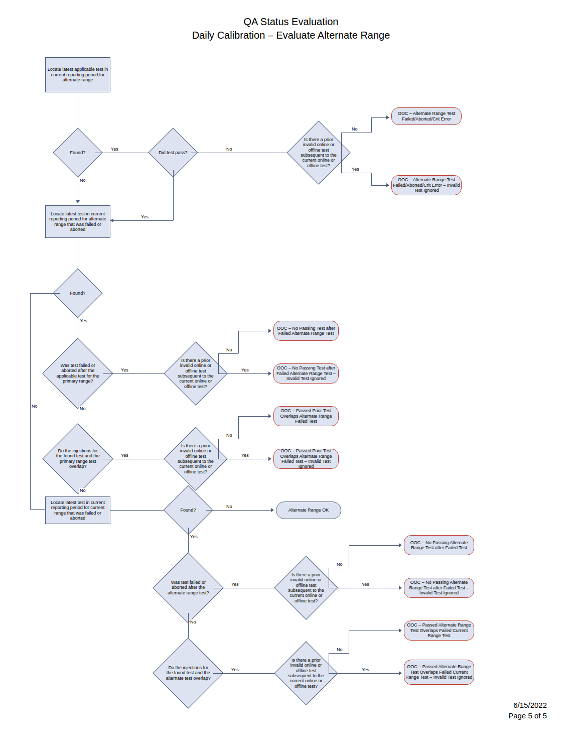QA Status Evaluation
Daily Calibration – Evaluate Alternate Range
Locate latest applicable test in current reporting period for alternate range
Found?
Yes
Did test pass?
No
Is there a prior invalid online or offline test subsequent to the current online or offline test?
No
OOC – Alternate Range Test Failed/Aborted/Crit Error
Yes
OOC – Alternate Range Test Failed/Aborted/Crit Error – Invalid Test Ignored
No
Locate latest test in current reporting period for alternate range that was failed or aborted
Yes
Found?
No
Yes
Was test failed or aborted after the applicable test for the primary range?
Yes
Is there a prior invalid online or offline test subsequent to the current online or offline test?
No
OOC – No Passing Test after Failed Alternate Range Test
Yes
OOC – No Passing Test after Failed Alternate Range Test – Invalid Test Ignored
No
Do the injections for the found test and the primary range test overlap?
Yes
Is there a prior invalid online or offline test subsequent to the current online or offline test?
No
OOC – Passed Prior Test Overlaps Alternate Range Failed Test
Yes
OOC – Passed Prior Test Overlaps Alternate Range Failed Test – Invalid Test Ignored
No
Locate latest test in current reporting period for current range that was failed or aborted
Found?
No
Alternate Range OK
Yes
Was test failed or aborted after the alternate range test?
Yes
Is there a prior invalid online or offline test subsequent to the current online or offline test?
No
OOC – No Passing Alternate Range Test after Failed Test
Yes
OOC – No Passing Alternate Range Test after Failed Test – Invalid Test Ignored
No
Do the injections for the found test and the alternate test overlap?
Yes
Is there a prior invalid online or offline test subsequent to the current online or offline test?
No
OOC – Passed Alternate Range Test Overlaps Failed Current Range Test
Yes
OOC – Passed Alternate Range Test Overlaps Failed Current Range Test – Invalid Test Ignored
6/15/2022
Page 5 of 5